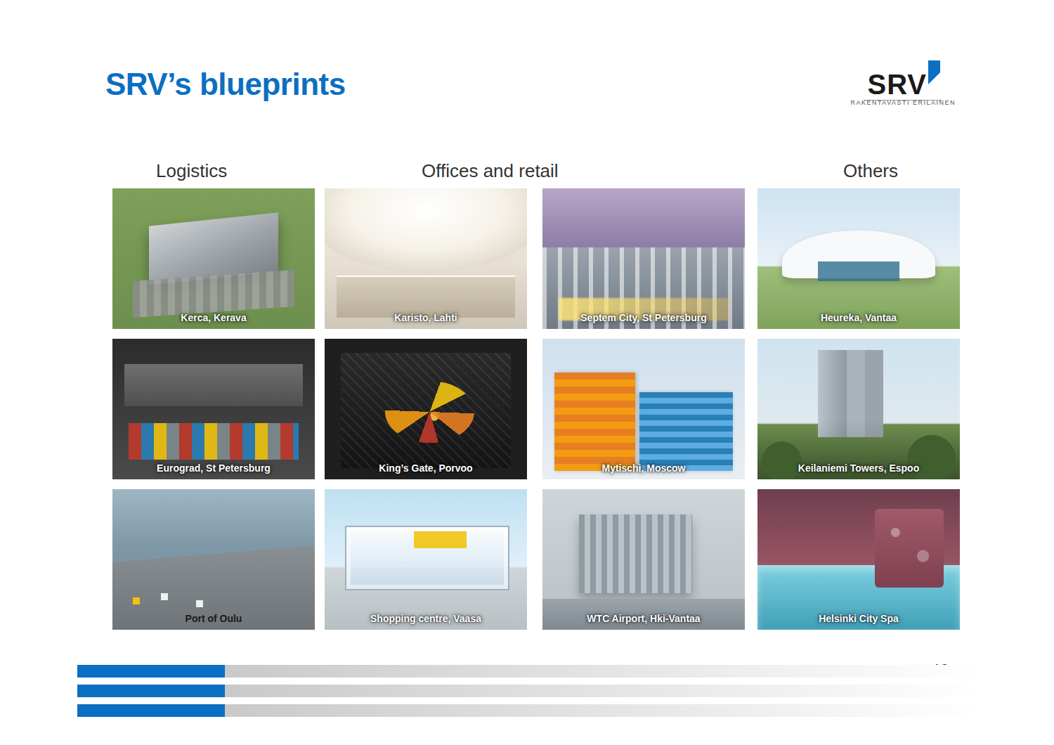SRV’s blueprints
SRV
RAKENTAVASTI ERILAINEN
Logistics
Offices and retail
Others
Kerca, Kerava
Karisto, Lahti
Septem City, St Petersburg
Heureka, Vantaa
Eurograd, St Petersburg
King’s Gate, Porvoo
Mytischi, Moscow
Keilaniemi Towers, Espoo
Port of Oulu
Shopping centre, Vaasa
WTC Airport, Hki-Vantaa
Helsinki City Spa
13